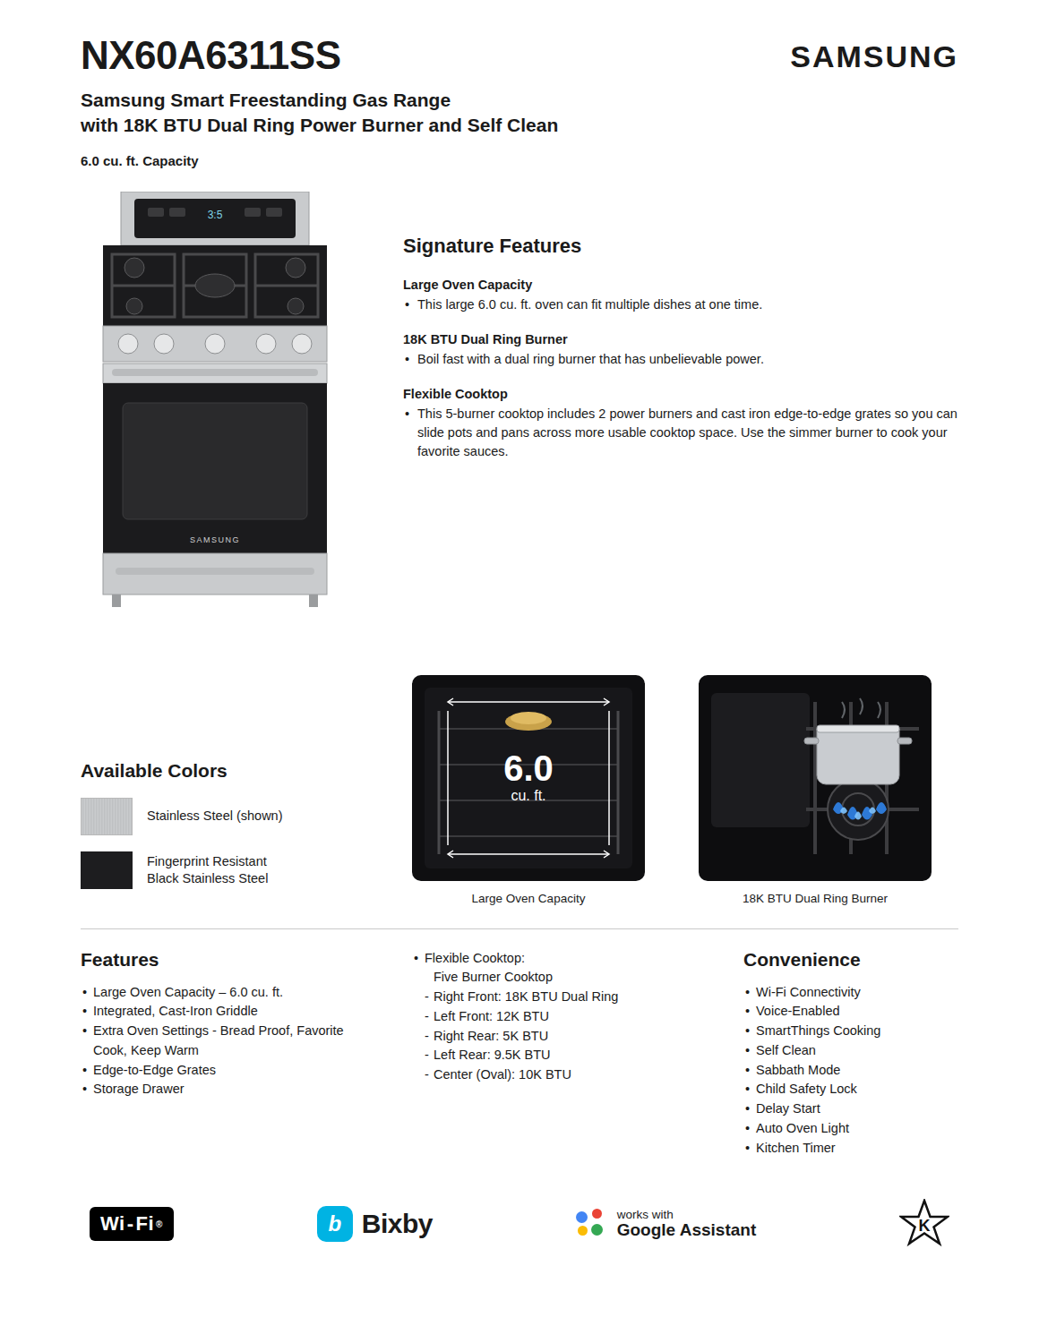NX60A6311SS
Samsung Smart Freestanding Gas Range
with 18K BTU Dual Ring Power Burner and Self Clean
6.0 cu. ft. Capacity
SAMSUNG
3:5 SAMSUNG
Signature Features
Large Oven Capacity
This large 6.0 cu. ft. oven can fit multiple dishes at one time.
18K BTU Dual Ring Burner
Boil fast with a dual ring burner that has unbelievable power.
Flexible Cooktop
This 5-burner cooktop includes 2 power burners and cast iron edge-to-edge grates so you can slide pots and pans across more usable cooktop space. Use the simmer burner to cook your favorite sauces.
Available Colors
Stainless Steel (shown)
Fingerprint Resistant
Black Stainless Steel
6.0 cu. ft.
Large Oven Capacity
18K BTU Dual Ring Burner
Features
Large Oven Capacity – 6.0 cu. ft.
Integrated, Cast-Iron Griddle
Extra Oven Settings - Bread Proof, Favorite Cook, Keep Warm
Edge-to-Edge Grates
Storage Drawer
Flexible Cooktop:
Five Burner Cooktop
Right Front: 18K BTU Dual Ring
Left Front: 12K BTU
Right Rear: 5K BTU
Left Rear: 9.5K BTU
Center (Oval): 10K BTU
Convenience
Wi-Fi Connectivity
Voice-Enabled
SmartThings Cooking
Self Clean
Sabbath Mode
Child Safety Lock
Delay Start
Auto Oven Light
Kitchen Timer
Wi-Fi®
b
Bixby
works with
Google Assistant
K